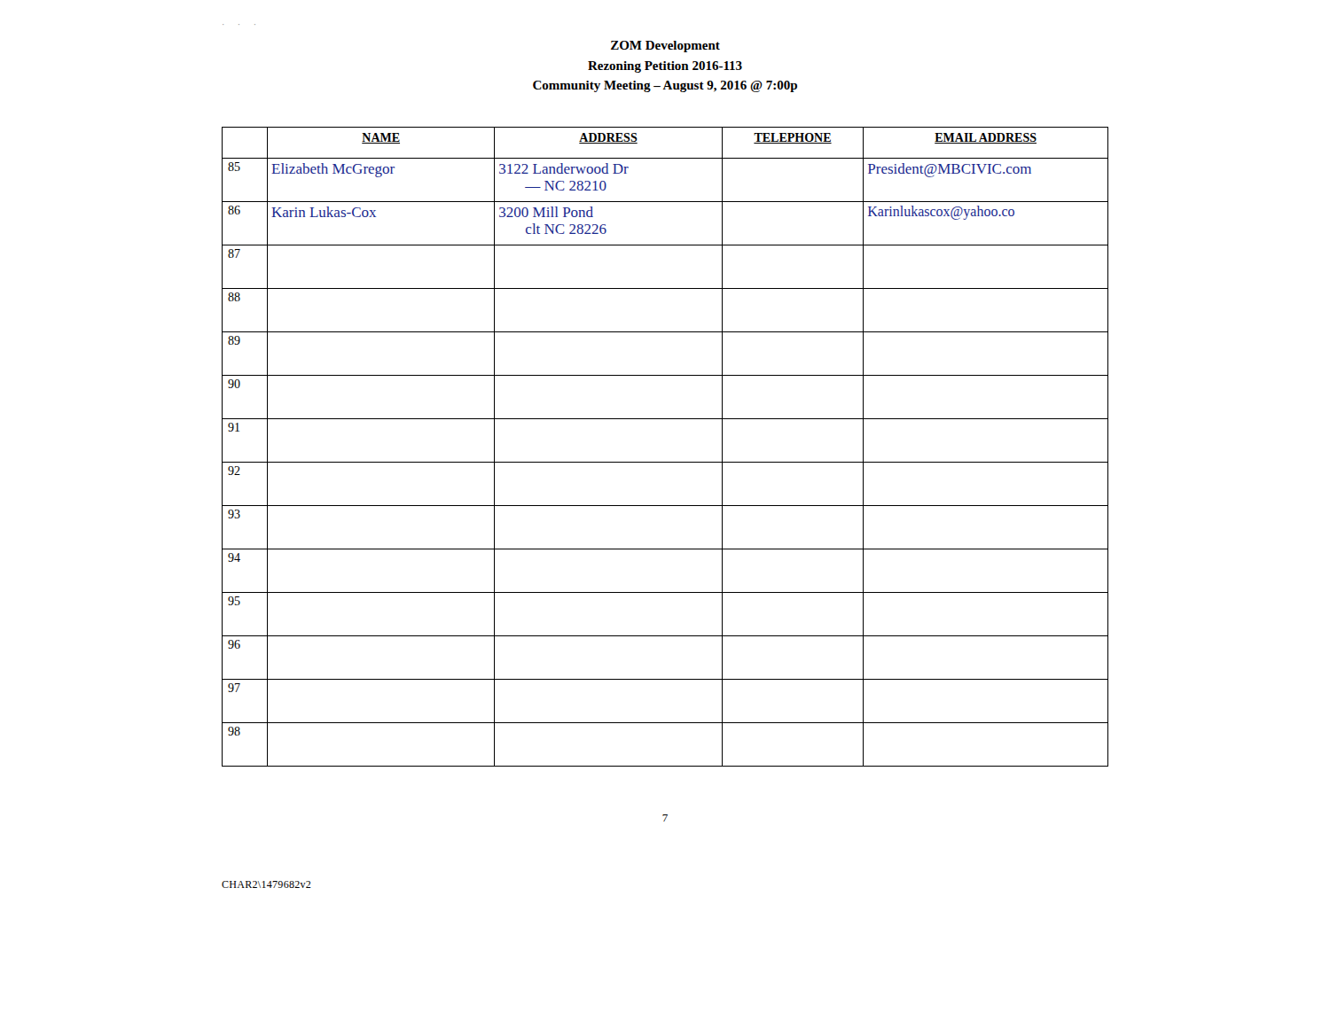· · ·
ZOM Development
Rezoning Petition 2016-113
Community Meeting – August 9, 2016 @ 7:00p
| | NAME | ADDRESS | TELEPHONE | EMAIL ADDRESS |
| --- | --- | --- | --- | --- |
| 85 | Elizabeth McGregor | 3122 Landerwood Dr — NC 28210 | | President@MBCIVIC.com |
| 86 | Karin Lukas-Cox | 3200 Mill Pond clt NC 28226 | | Karinlukascox@yahoo.co |
| 87 | | | | |
| 88 | | | | |
| 89 | | | | |
| 90 | | | | |
| 91 | | | | |
| 92 | | | | |
| 93 | | | | |
| 94 | | | | |
| 95 | | | | |
| 96 | | | | |
| 97 | | | | |
| 98 | | | | |
7
CHAR2\1479682v2